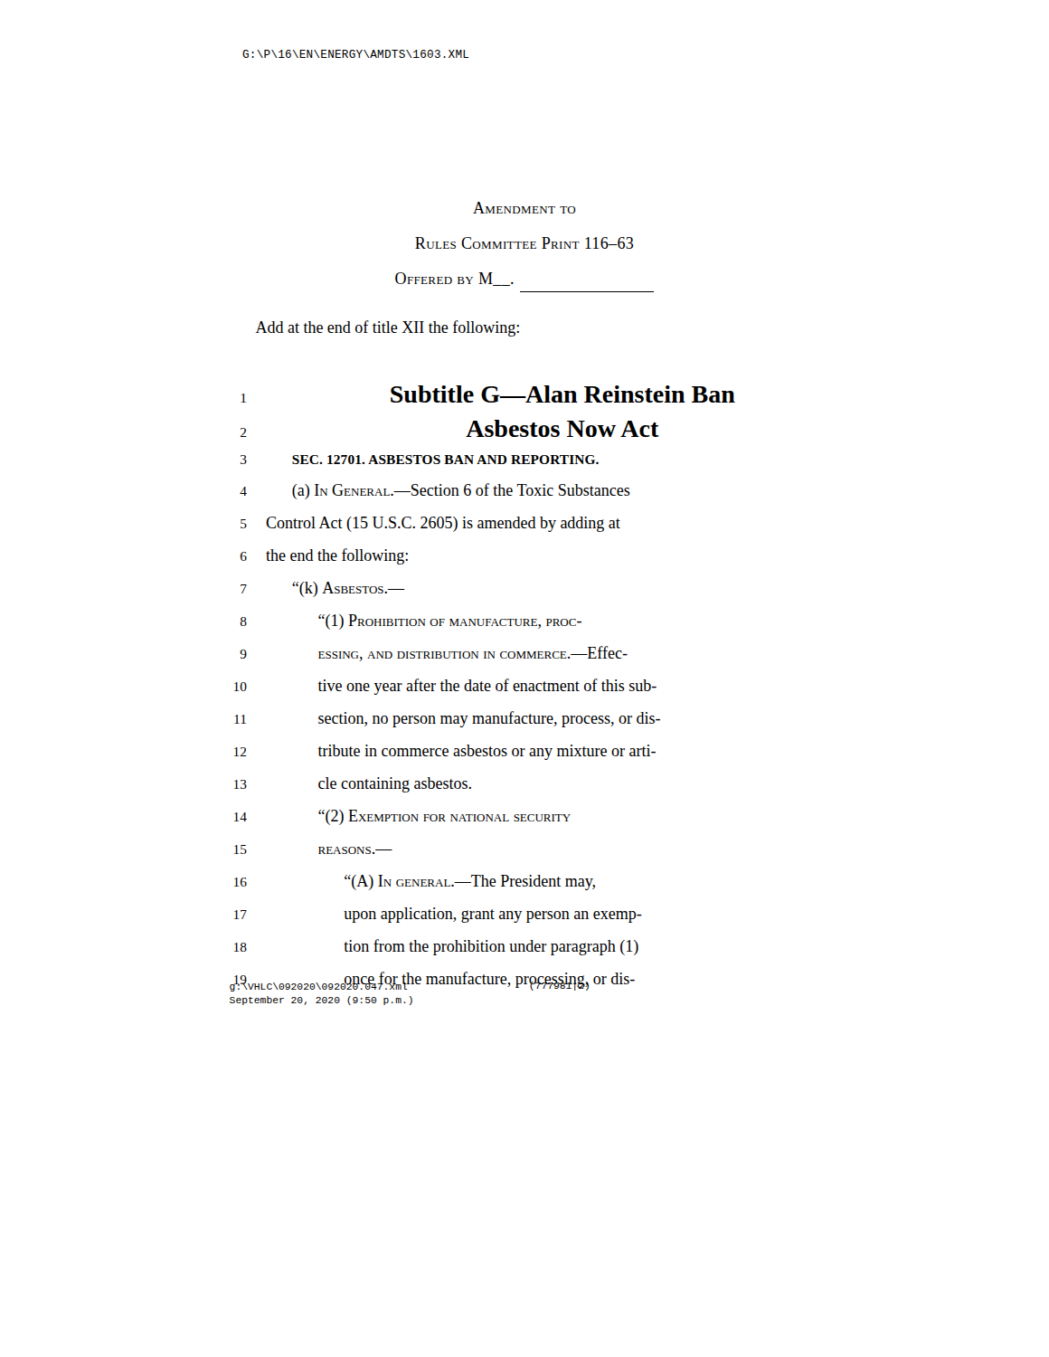G:\P\16\EN\ENERGY\AMDTS\1603.XML
Amendment to
Rules Committee Print 116–63
Offered by M__.
Add at the end of title XII the following:
1
Subtitle G—Alan Reinstein Ban
2
Asbestos Now Act
3
SEC. 12701. ASBESTOS BAN AND REPORTING.
4
(a) In General.—Section 6 of the Toxic Substances
5
Control Act (15 U.S.C. 2605) is amended by adding at
6
the end the following:
7
“(k) Asbestos.—
8
“(1) Prohibition of manufacture, proc-
9
essing, and distribution in commerce.—Effec-
10
tive one year after the date of enactment of this sub-
11
section, no person may manufacture, process, or dis-
12
tribute in commerce asbestos or any mixture or arti-
13
cle containing asbestos.
14
“(2) Exemption for national security
15
reasons.—
16
“(A) In general.—The President may,
17
upon application, grant any person an exemp-
18
tion from the prohibition under paragraph (1)
19
once for the manufacture, processing, or dis-
g:\VHLC\092020\092020.047.xml
September 20, 2020 (9:50 p.m.)
(777981|2)